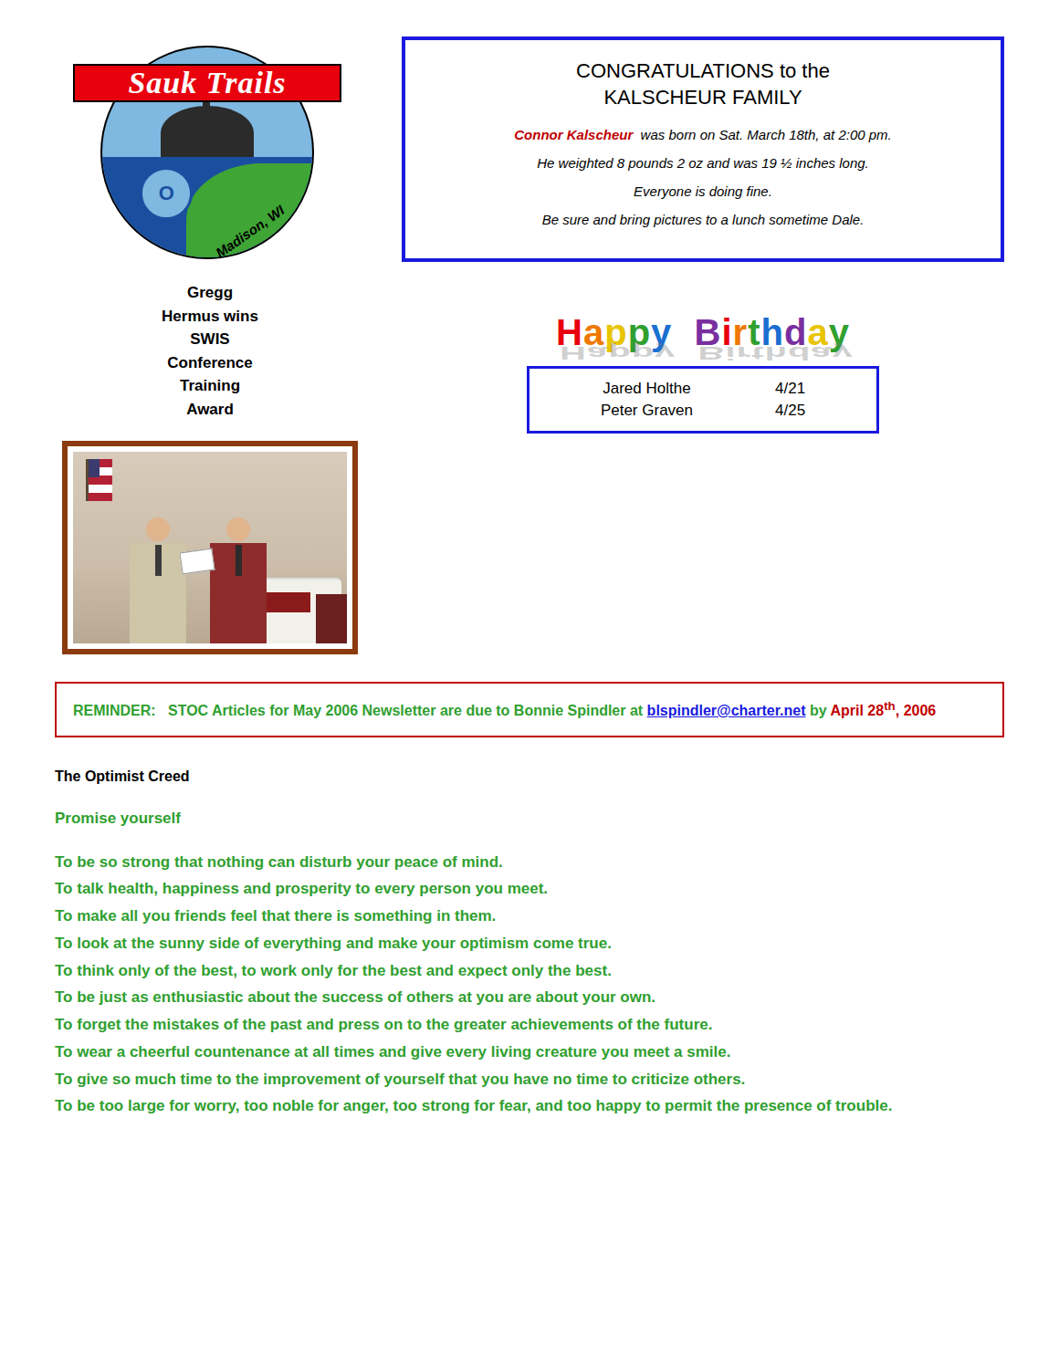O
Sauk Trails
Madison, WI
Gregg
Hermus wins
SWIS
Conference
Training
Award
CONGRATULATIONS to the
KALSCHEUR FAMILY
Connor Kalscheur was born on Sat. March 18th, at 2:00 pm.
He weighted 8 pounds 2 oz and was 19 ½ inches long.
Everyone is doing fine.
Be sure and bring pictures to a lunch sometime Dale.
Happy Birthday
Happy Birthday
| Jared Holthe | 4/21 |
| Peter Graven | 4/25 |
REMINDER: STOC Articles for May 2006 Newsletter are due to Bonnie Spindler at blspindler@charter.net by April 28th, 2006
The Optimist Creed
Promise yourself
To be so strong that nothing can disturb your peace of mind.
To talk health, happiness and prosperity to every person you meet.
To make all you friends feel that there is something in them.
To look at the sunny side of everything and make your optimism come true.
To think only of the best, to work only for the best and expect only the best.
To be just as enthusiastic about the success of others at you are about your own.
To forget the mistakes of the past and press on to the greater achievements of the future.
To wear a cheerful countenance at all times and give every living creature you meet a smile.
To give so much time to the improvement of yourself that you have no time to criticize others.
To be too large for worry, too noble for anger, too strong for fear, and too happy to permit the presence of trouble.